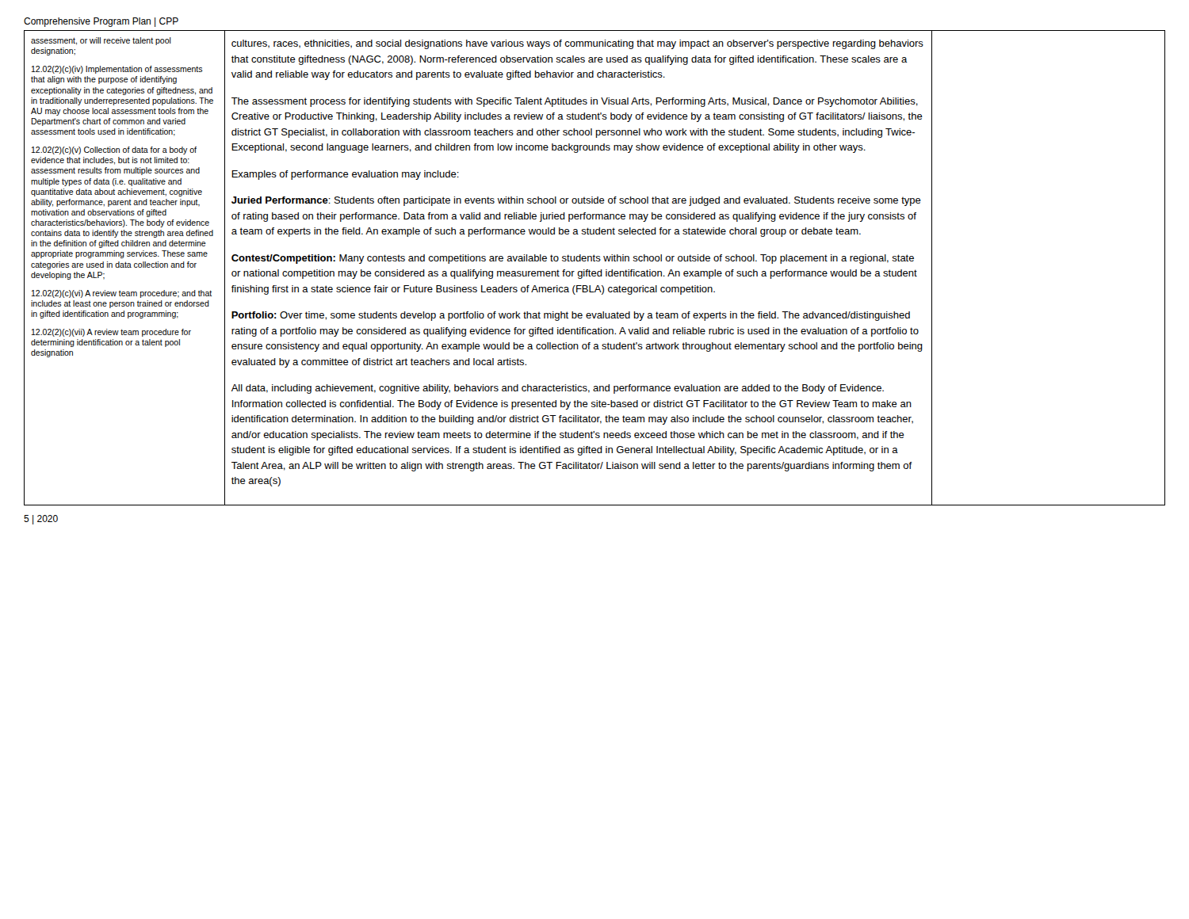Comprehensive Program Plan | CPP
| assessment, or will receive talent pool designation; 12.02(2)(c)(iv) Implementation of assessments that align with the purpose of identifying exceptionality in the categories of giftedness, and in traditionally underrepresented populations. The AU may choose local assessment tools from the Department's chart of common and varied assessment tools used in identification; 12.02(2)(c)(v) Collection of data for a body of evidence that includes, but is not limited to: assessment results from multiple sources and multiple types of data (i.e. qualitative and quantitative data about achievement, cognitive ability, performance, parent and teacher input, motivation and observations of gifted characteristics/behaviors). The body of evidence contains data to identify the strength area defined in the definition of gifted children and determine appropriate programming services. These same categories are used in data collection and for developing the ALP; 12.02(2)(c)(vi) A review team procedure; and that includes at least one person trained or endorsed in gifted identification and programming; 12.02(2)(c)(vii) A review team procedure for determining identification or a talent pool designation | cultures, races, ethnicities, and social designations have various ways of communicating that may impact an observer's perspective regarding behaviors that constitute giftedness (NAGC, 2008). Norm-referenced observation scales are used as qualifying data for gifted identification. These scales are a valid and reliable way for educators and parents to evaluate gifted behavior and characteristics. The assessment process for identifying students with Specific Talent Aptitudes in Visual Arts, Performing Arts, Musical, Dance or Psychomotor Abilities, Creative or Productive Thinking, Leadership Ability includes a review of a student's body of evidence by a team consisting of GT facilitators/ liaisons, the district GT Specialist, in collaboration with classroom teachers and other school personnel who work with the student. Some students, including Twice-Exceptional, second language learners, and children from low income backgrounds may show evidence of exceptional ability in other ways. Examples of performance evaluation may include: Juried Performance : Students often participate in events within school or outside of school that are judged and evaluated. Students receive some type of rating based on their performance. Data from a valid and reliable juried performance may be considered as qualifying evidence if the jury consists of a team of experts in the field. An example of such a performance would be a student selected for a statewide choral group or debate team. Contest/Competition: Many contests and competitions are available to students within school or outside of school. Top placement in a regional, state or national competition may be considered as a qualifying measurement for gifted identification. An example of such a performance would be a student finishing first in a state science fair or Future Business Leaders of America (FBLA) categorical competition. Portfolio: Over time, some students develop a portfolio of work that might be evaluated by a team of experts in the field. The advanced/distinguished rating of a portfolio may be considered as qualifying evidence for gifted identification. A valid and reliable rubric is used in the evaluation of a portfolio to ensure consistency and equal opportunity. An example would be a collection of a student's artwork throughout elementary school and the portfolio being evaluated by a committee of district art teachers and local artists. All data, including achievement, cognitive ability, behaviors and characteristics, and performance evaluation are added to the Body of Evidence. Information collected is confidential. The Body of Evidence is presented by the site-based or district GT Facilitator to the GT Review Team to make an identification determination. In addition to the building and/or district GT facilitator, the team may also include the school counselor, classroom teacher, and/or education specialists. The review team meets to determine if the student's needs exceed those which can be met in the classroom, and if the student is eligible for gifted educational services. If a student is identified as gifted in General Intellectual Ability, Specific Academic Aptitude, or in a Talent Area, an ALP will be written to align with strength areas. The GT Facilitator/ Liaison will send a letter to the parents/guardians informing them of the area(s) | |
5 | 2020